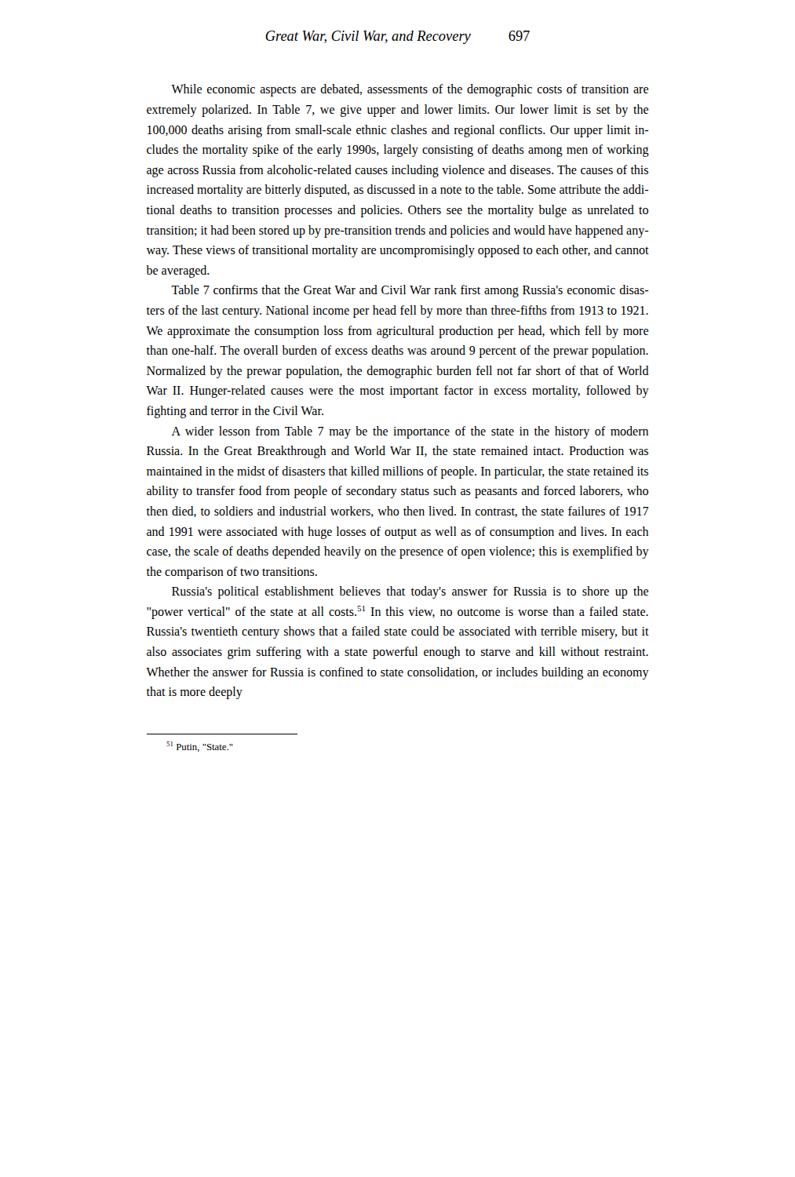Great War, Civil War, and Recovery 697
While economic aspects are debated, assessments of the demographic costs of transition are extremely polarized. In Table 7, we give upper and lower limits. Our lower limit is set by the 100,000 deaths arising from small-scale ethnic clashes and regional conflicts. Our upper limit includes the mortality spike of the early 1990s, largely consisting of deaths among men of working age across Russia from alcoholic-related causes including violence and diseases. The causes of this increased mortality are bitterly disputed, as discussed in a note to the table. Some attribute the additional deaths to transition processes and policies. Others see the mortality bulge as unrelated to transition; it had been stored up by pre-transition trends and policies and would have happened anyway. These views of transitional mortality are uncompromisingly opposed to each other, and cannot be averaged.
Table 7 confirms that the Great War and Civil War rank first among Russia's economic disasters of the last century. National income per head fell by more than three-fifths from 1913 to 1921. We approximate the consumption loss from agricultural production per head, which fell by more than one-half. The overall burden of excess deaths was around 9 percent of the prewar population. Normalized by the prewar population, the demographic burden fell not far short of that of World War II. Hunger-related causes were the most important factor in excess mortality, followed by fighting and terror in the Civil War.
A wider lesson from Table 7 may be the importance of the state in the history of modern Russia. In the Great Breakthrough and World War II, the state remained intact. Production was maintained in the midst of disasters that killed millions of people. In particular, the state retained its ability to transfer food from people of secondary status such as peasants and forced laborers, who then died, to soldiers and industrial workers, who then lived. In contrast, the state failures of 1917 and 1991 were associated with huge losses of output as well as of consumption and lives. In each case, the scale of deaths depended heavily on the presence of open violence; this is exemplified by the comparison of two transitions.
Russia's political establishment believes that today's answer for Russia is to shore up the "power vertical" of the state at all costs.51 In this view, no outcome is worse than a failed state. Russia's twentieth century shows that a failed state could be associated with terrible misery, but it also associates grim suffering with a state powerful enough to starve and kill without restraint. Whether the answer for Russia is confined to state consolidation, or includes building an economy that is more deeply
51 Putin, "State."